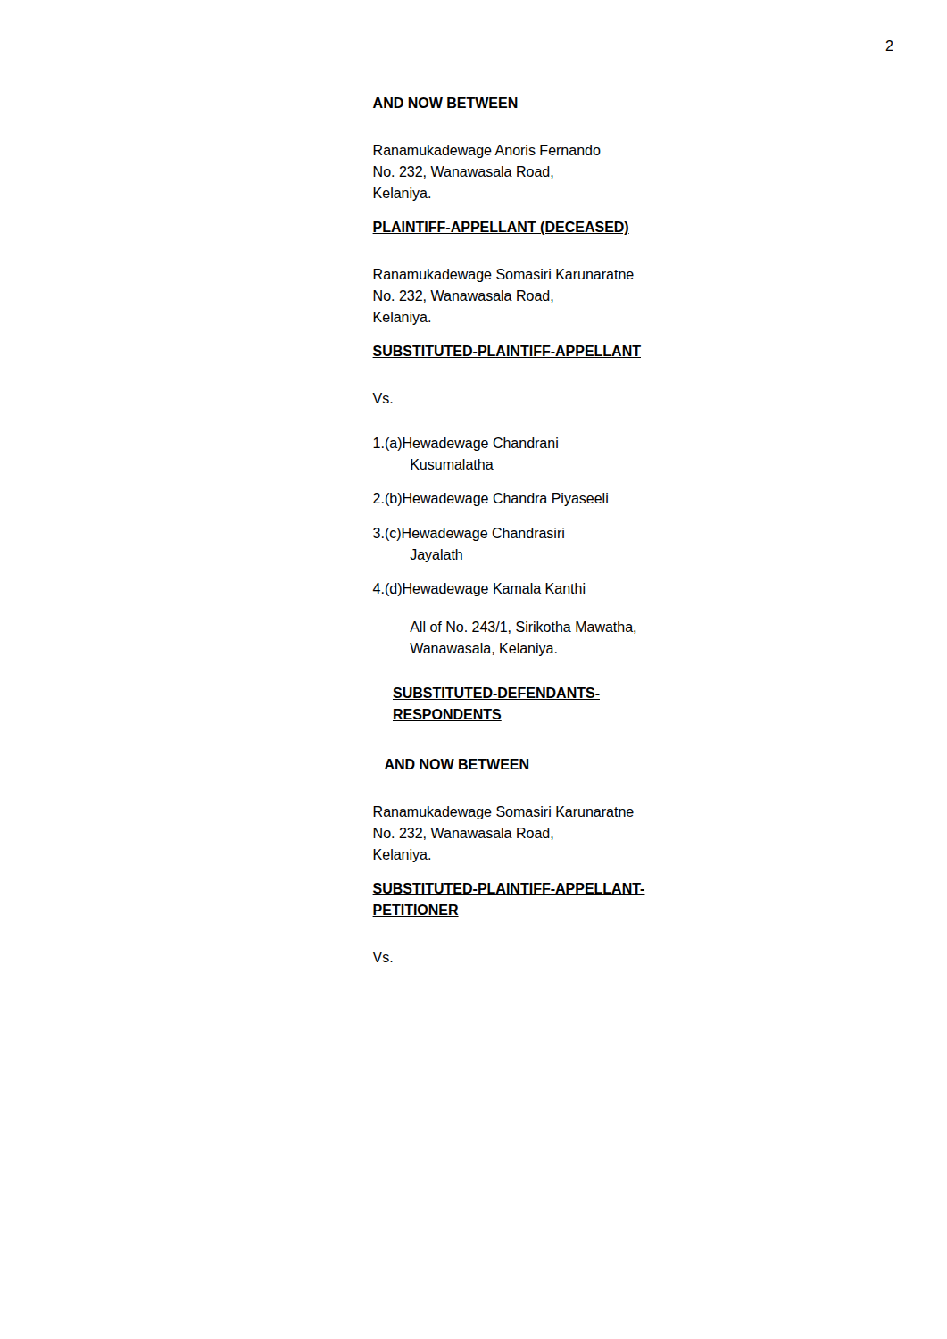2
AND NOW BETWEEN
Ranamukadewage Anoris Fernando
No. 232, Wanawasala Road,
Kelaniya.
PLAINTIFF-APPELLANT (DECEASED)
Ranamukadewage Somasiri Karunaratne
No. 232, Wanawasala Road,
Kelaniya.
SUBSTITUTED-PLAINTIFF-APPELLANT
Vs.
1.(a)Hewadewage ChandraniKusumalatha
2.(b)Hewadewage Chandra Piyaseeli
3.(c)Hewadewage ChandrasiriJayalath
4.(d)Hewadewage Kamala Kanthi
All of No. 243/1, Sirikotha Mawatha,
Wanawasala, Kelaniya.
SUBSTITUTED-DEFENDANTS-
RESPONDENTS
AND NOW BETWEEN
Ranamukadewage Somasiri Karunaratne
No. 232, Wanawasala Road,
Kelaniya.
SUBSTITUTED-PLAINTIFF-APPELLANT-
PETITIONER
Vs.